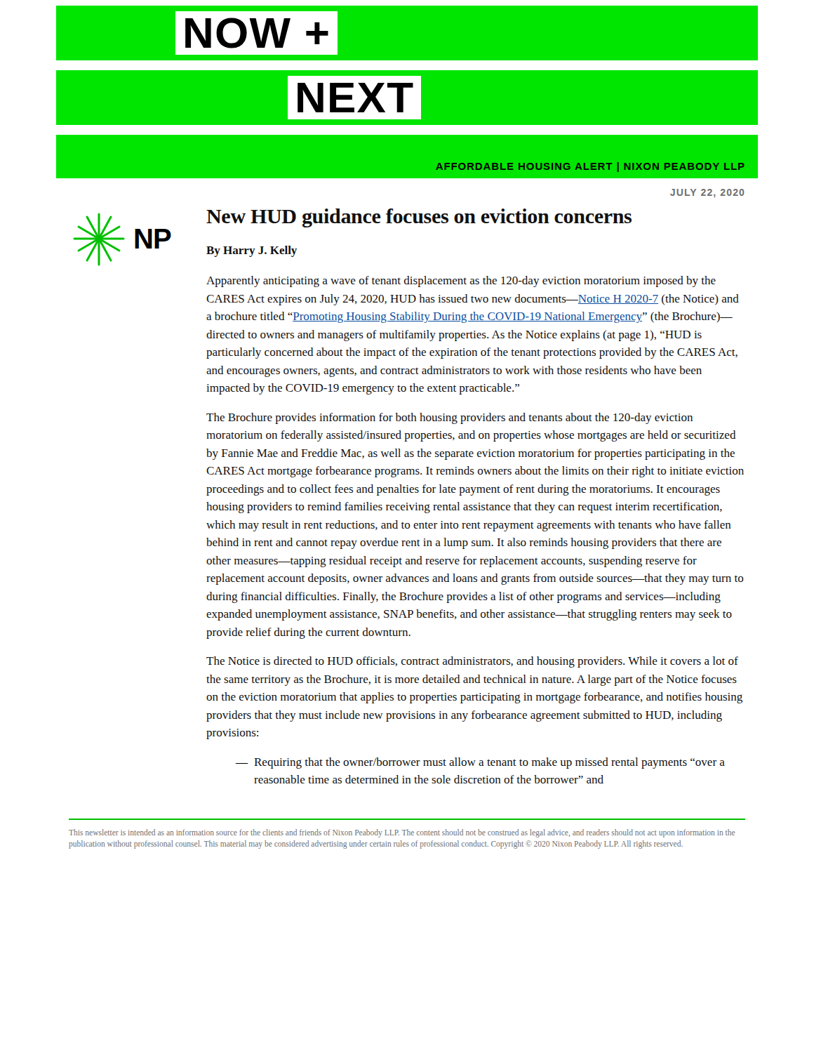NOW +
NEXT
Affordable Housing Alert | Nixon Peabody LLP
July 22, 2020
NP
New HUD guidance focuses on eviction concerns
By Harry J. Kelly
Apparently anticipating a wave of tenant displacement as the 120-day eviction moratorium imposed by the CARES Act expires on July 24, 2020, HUD has issued two new documents—Notice H 2020-7 (the Notice) and a brochure titled “Promoting Housing Stability During the COVID-19 National Emergency” (the Brochure)—directed to owners and managers of multifamily properties. As the Notice explains (at page 1), “HUD is particularly concerned about the impact of the expiration of the tenant protections provided by the CARES Act, and encourages owners, agents, and contract administrators to work with those residents who have been impacted by the COVID-19 emergency to the extent practicable.”
The Brochure provides information for both housing providers and tenants about the 120-day eviction moratorium on federally assisted/insured properties, and on properties whose mortgages are held or securitized by Fannie Mae and Freddie Mac, as well as the separate eviction moratorium for properties participating in the CARES Act mortgage forbearance programs. It reminds owners about the limits on their right to initiate eviction proceedings and to collect fees and penalties for late payment of rent during the moratoriums. It encourages housing providers to remind families receiving rental assistance that they can request interim recertification, which may result in rent reductions, and to enter into rent repayment agreements with tenants who have fallen behind in rent and cannot repay overdue rent in a lump sum. It also reminds housing providers that there are other measures—tapping residual receipt and reserve for replacement accounts, suspending reserve for replacement account deposits, owner advances and loans and grants from outside sources—that they may turn to during financial difficulties. Finally, the Brochure provides a list of other programs and services—including expanded unemployment assistance, SNAP benefits, and other assistance—that struggling renters may seek to provide relief during the current downturn.
The Notice is directed to HUD officials, contract administrators, and housing providers. While it covers a lot of the same territory as the Brochure, it is more detailed and technical in nature. A large part of the Notice focuses on the eviction moratorium that applies to properties participating in mortgage forbearance, and notifies housing providers that they must include new provisions in any forbearance agreement submitted to HUD, including provisions:
Requiring that the owner/borrower must allow a tenant to make up missed rental payments “over a reasonable time as determined in the sole discretion of the borrower” and
This newsletter is intended as an information source for the clients and friends of Nixon Peabody LLP. The content should not be construed as legal advice, and readers should not act upon information in the publication without professional counsel. This material may be considered advertising under certain rules of professional conduct. Copyright © 2020 Nixon Peabody LLP. All rights reserved.